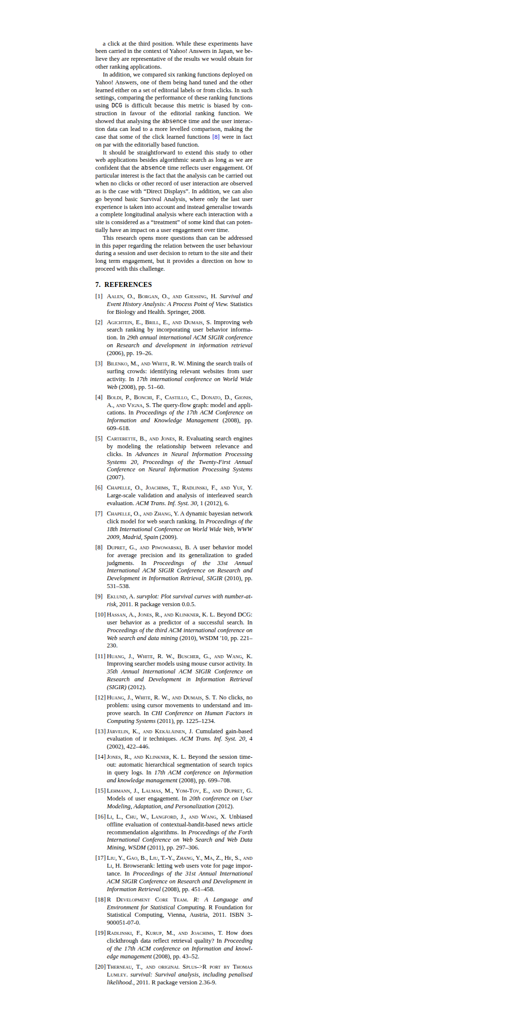a click at the third position. While these experiments have been carried in the context of Yahoo! Answers in Japan, we believe they are representative of the results we would obtain for other ranking applications.
In addition, we compared six ranking functions deployed on Yahoo! Answers, one of them being hand tuned and the other learned either on a set of editorial labels or from clicks. In such settings, comparing the performance of these ranking functions using DCG is difficult because this metric is biased by construction in favour of the editorial ranking function. We showed that analysing the absence time and the user interaction data can lead to a more levelled comparison, making the case that some of the click learned functions [8] were in fact on par with the editorially based function.
It should be straightforward to extend this study to other web applications besides algorithmic search as long as we are confident that the absence time reflects user engagement. Of particular interest is the fact that the analysis can be carried out when no clicks or other record of user interaction are observed as is the case with “Direct Displays”. In addition, we can also go beyond basic Survival Analysis, where only the last user experience is taken into account and instead generalise towards a complete longitudinal analysis where each interaction with a site is considered as a “treatment” of some kind that can potentially have an impact on a user engagement over time.
This research opens more questions than can be addressed in this paper regarding the relation between the user behaviour during a session and user decision to return to the site and their long term engagement, but it provides a direction on how to proceed with this challenge.
7. References
Aalen, O., Borgan, O., and Gjessing, H. Survival and Event History Analysis: A Process Point of View. Statistics for Biology and Health. Springer, 2008.
Agichtein, E., Brill, E., and Dumais, S. Improving web search ranking by incorporating user behavior information. In 29th annual international ACM SIGIR conference on Research and development in information retrieval (2006), pp. 19–26.
Bilenko, M., and White, R. W. Mining the search trails of surfing crowds: identifying relevant websites from user activity. In 17th international conference on World Wide Web (2008), pp. 51–60.
Boldi, P., Bonchi, F., Castillo, C., Donato, D., Gionis, A., and Vigna, S. The query-flow graph: model and applications. In Proceedings of the 17th ACM Conference on Information and Knowledge Management (2008), pp. 609–618.
Carterette, B., and Jones, R. Evaluating search engines by modeling the relationship between relevance and clicks. In Advances in Neural Information Processing Systems 20, Proceedings of the Twenty-First Annual Conference on Neural Information Processing Systems (2007).
Chapelle, O., Joachims, T., Radlinski, F., and Yue, Y. Large-scale validation and analysis of interleaved search evaluation. ACM Trans. Inf. Syst. 30, 1 (2012), 6.
Chapelle, O., and Zhang, Y. A dynamic bayesian network click model for web search ranking. In Proceedings of the 18th International Conference on World Wide Web, WWW 2009, Madrid, Spain (2009).
Dupret, G., and Piwowarski, B. A user behavior model for average precision and its generalization to graded judgments. In Proceedings of the 33st Annual International ACM SIGIR Conference on Research and Development in Information Retrieval, SIGIR (2010), pp. 531–538.
Eklund, A. survplot: Plot survival curves with number-at-risk, 2011. R package version 0.0.5.
Hassan, A., Jones, R., and Klinkner, K. L. Beyond DCG: user behavior as a predictor of a successful search. In Proceedings of the third ACM international conference on Web search and data mining (2010), WSDM '10, pp. 221–230.
Huang, J., White, R. W., Buscher, G., and Wang, K. Improving searcher models using mouse cursor activity. In 35th Annual International ACM SIGIR Conference on Research and Development in Information Retrieval (SIGIR) (2012).
Huang, J., White, R. W., and Dumais, S. T. No clicks, no problem: using cursor movements to understand and improve search. In CHI Conference on Human Factors in Computing Systems (2011), pp. 1225–1234.
Järvelin, K., and Kekäläinen, J. Cumulated gain-based evaluation of ir techniques. ACM Trans. Inf. Syst. 20, 4 (2002), 422–446.
Jones, R., and Klinkner, K. L. Beyond the session timeout: automatic hierarchical segmentation of search topics in query logs. In 17th ACM conference on Information and knowledge management (2008), pp. 699–708.
Lehmann, J., Lalmas, M., Yom-Tov, E., and Dupret, G. Models of user engagement. In 20th conference on User Modeling, Adaptation, and Personalization (2012).
Li, L., Chu, W., Langford, J., and Wang, X. Unbiased offline evaluation of contextual-bandit-based news article recommendation algorithms. In Proceedings of the Forth International Conference on Web Search and Web Data Mining, WSDM (2011), pp. 297–306.
Liu, Y., Gao, B., Liu, T.-Y., Zhang, Y., Ma, Z., He, S., and Li, H. Browserank: letting web users vote for page importance. In Proceedings of the 31st Annual International ACM SIGIR Conference on Research and Development in Information Retrieval (2008), pp. 451–458.
R Development Core Team. R: A Language and Environment for Statistical Computing. R Foundation for Statistical Computing, Vienna, Austria, 2011. ISBN 3-900051-07-0.
Radlinski, F., Kurup, M., and Joachims, T. How does clickthrough data reflect retrieval quality? In Proceeding of the 17th ACM conference on Information and knowledge management (2008), pp. 43–52.
Therneau, T., and original Splus->R port by Thomas Lumley. survival: Survival analysis, including penalised likelihood., 2011. R package version 2.36-9.